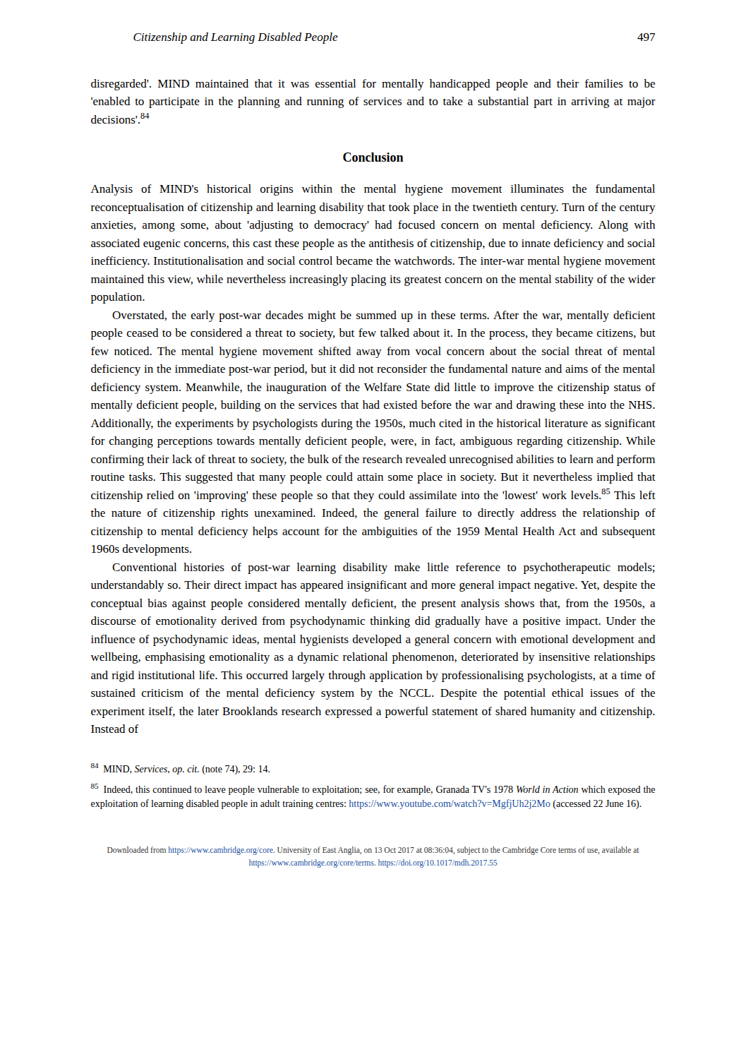Citizenship and Learning Disabled People 497
disregarded'. MIND maintained that it was essential for mentally handicapped people and their families to be 'enabled to participate in the planning and running of services and to take a substantial part in arriving at major decisions'.84
Conclusion
Analysis of MIND's historical origins within the mental hygiene movement illuminates the fundamental reconceptualisation of citizenship and learning disability that took place in the twentieth century. Turn of the century anxieties, among some, about 'adjusting to democracy' had focused concern on mental deficiency. Along with associated eugenic concerns, this cast these people as the antithesis of citizenship, due to innate deficiency and social inefficiency. Institutionalisation and social control became the watchwords. The inter-war mental hygiene movement maintained this view, while nevertheless increasingly placing its greatest concern on the mental stability of the wider population.
Overstated, the early post-war decades might be summed up in these terms. After the war, mentally deficient people ceased to be considered a threat to society, but few talked about it. In the process, they became citizens, but few noticed. The mental hygiene movement shifted away from vocal concern about the social threat of mental deficiency in the immediate post-war period, but it did not reconsider the fundamental nature and aims of the mental deficiency system. Meanwhile, the inauguration of the Welfare State did little to improve the citizenship status of mentally deficient people, building on the services that had existed before the war and drawing these into the NHS. Additionally, the experiments by psychologists during the 1950s, much cited in the historical literature as significant for changing perceptions towards mentally deficient people, were, in fact, ambiguous regarding citizenship. While confirming their lack of threat to society, the bulk of the research revealed unrecognised abilities to learn and perform routine tasks. This suggested that many people could attain some place in society. But it nevertheless implied that citizenship relied on 'improving' these people so that they could assimilate into the 'lowest' work levels.85 This left the nature of citizenship rights unexamined. Indeed, the general failure to directly address the relationship of citizenship to mental deficiency helps account for the ambiguities of the 1959 Mental Health Act and subsequent 1960s developments.
Conventional histories of post-war learning disability make little reference to psychotherapeutic models; understandably so. Their direct impact has appeared insignificant and more general impact negative. Yet, despite the conceptual bias against people considered mentally deficient, the present analysis shows that, from the 1950s, a discourse of emotionality derived from psychodynamic thinking did gradually have a positive impact. Under the influence of psychodynamic ideas, mental hygienists developed a general concern with emotional development and wellbeing, emphasising emotionality as a dynamic relational phenomenon, deteriorated by insensitive relationships and rigid institutional life. This occurred largely through application by professionalising psychologists, at a time of sustained criticism of the mental deficiency system by the NCCL. Despite the potential ethical issues of the experiment itself, the later Brooklands research expressed a powerful statement of shared humanity and citizenship. Instead of
84 MIND, Services, op. cit. (note 74), 29: 14.
85 Indeed, this continued to leave people vulnerable to exploitation; see, for example, Granada TV's 1978 World in Action which exposed the exploitation of learning disabled people in adult training centres: https://www.youtube.com/watch?v=MgfjUh2j2Mo (accessed 22 June 16).
Downloaded from https://www.cambridge.org/core. University of East Anglia, on 13 Oct 2017 at 08:36:04, subject to the Cambridge Core terms of use, available at https://www.cambridge.org/core/terms. https://doi.org/10.1017/mdh.2017.55